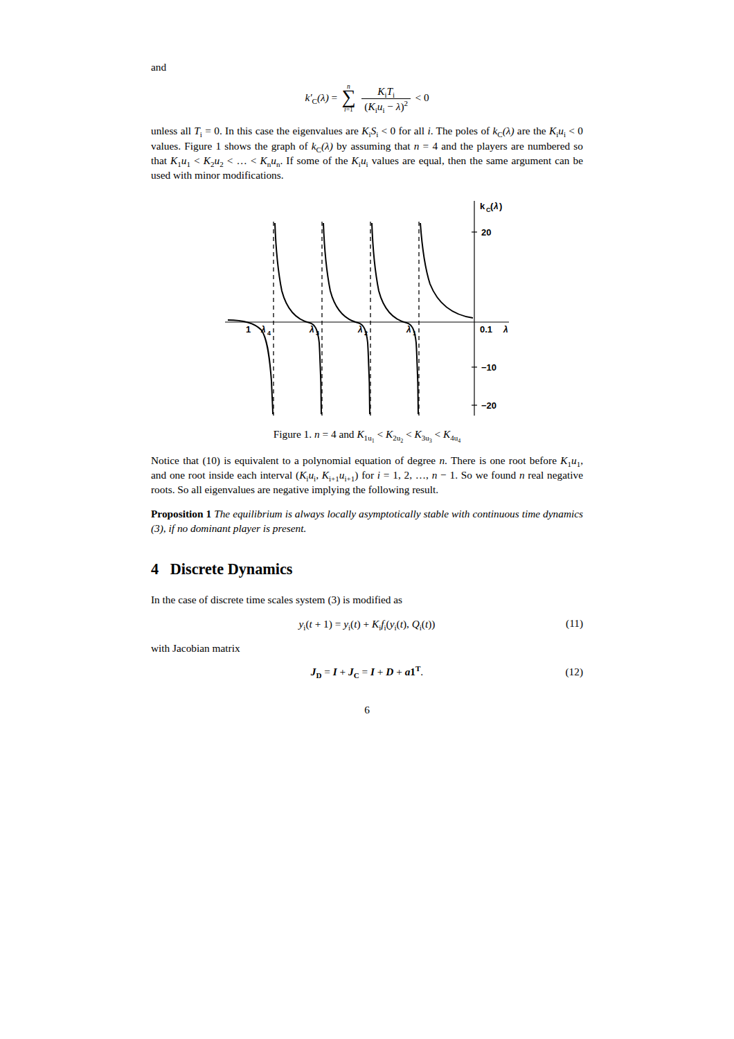and
k′C(λ) = n ∑ i=1 KiTi (Kiui − λ)2 < 0
unless all Ti = 0. In this case the eigenvalues are KiSi < 0 for all i. The poles of kC(λ) are the Kiui < 0 values. Figure 1 shows the graph of kC(λ) by assuming that n = 4 and the players are numbered so that K1u1 < K2u2 < … < Knun. If some of the Kiui values are equal, then the same argument can be used with minor modifications.
k C ( λ ) 20 −10 −20 λ 0.1 1 λ 4 λ 3 λ 2 λ 1
Figure 1. n = 4 and K1u1 < K2u2 < K3u3 < K4u4
Notice that (10) is equivalent to a polynomial equation of degree n. There is one root before K1u1, and one root inside each interval (Kiui, Ki+1ui+1) for i = 1, 2, …, n − 1. So we found n real negative roots. So all eigenvalues are negative implying the following result.
Proposition 1 The equilibrium is always locally asymptotically stable with continuous time dynamics (3), if no dominant player is present.
4 Discrete Dynamics
In the case of discrete time scales system (3) is modified as
yi(t + 1) = yi(t) + Kifi(yi(t), Qi(t)) (11)
with Jacobian matrix
JD = I + JC = I + D + a 1T. (12)
6